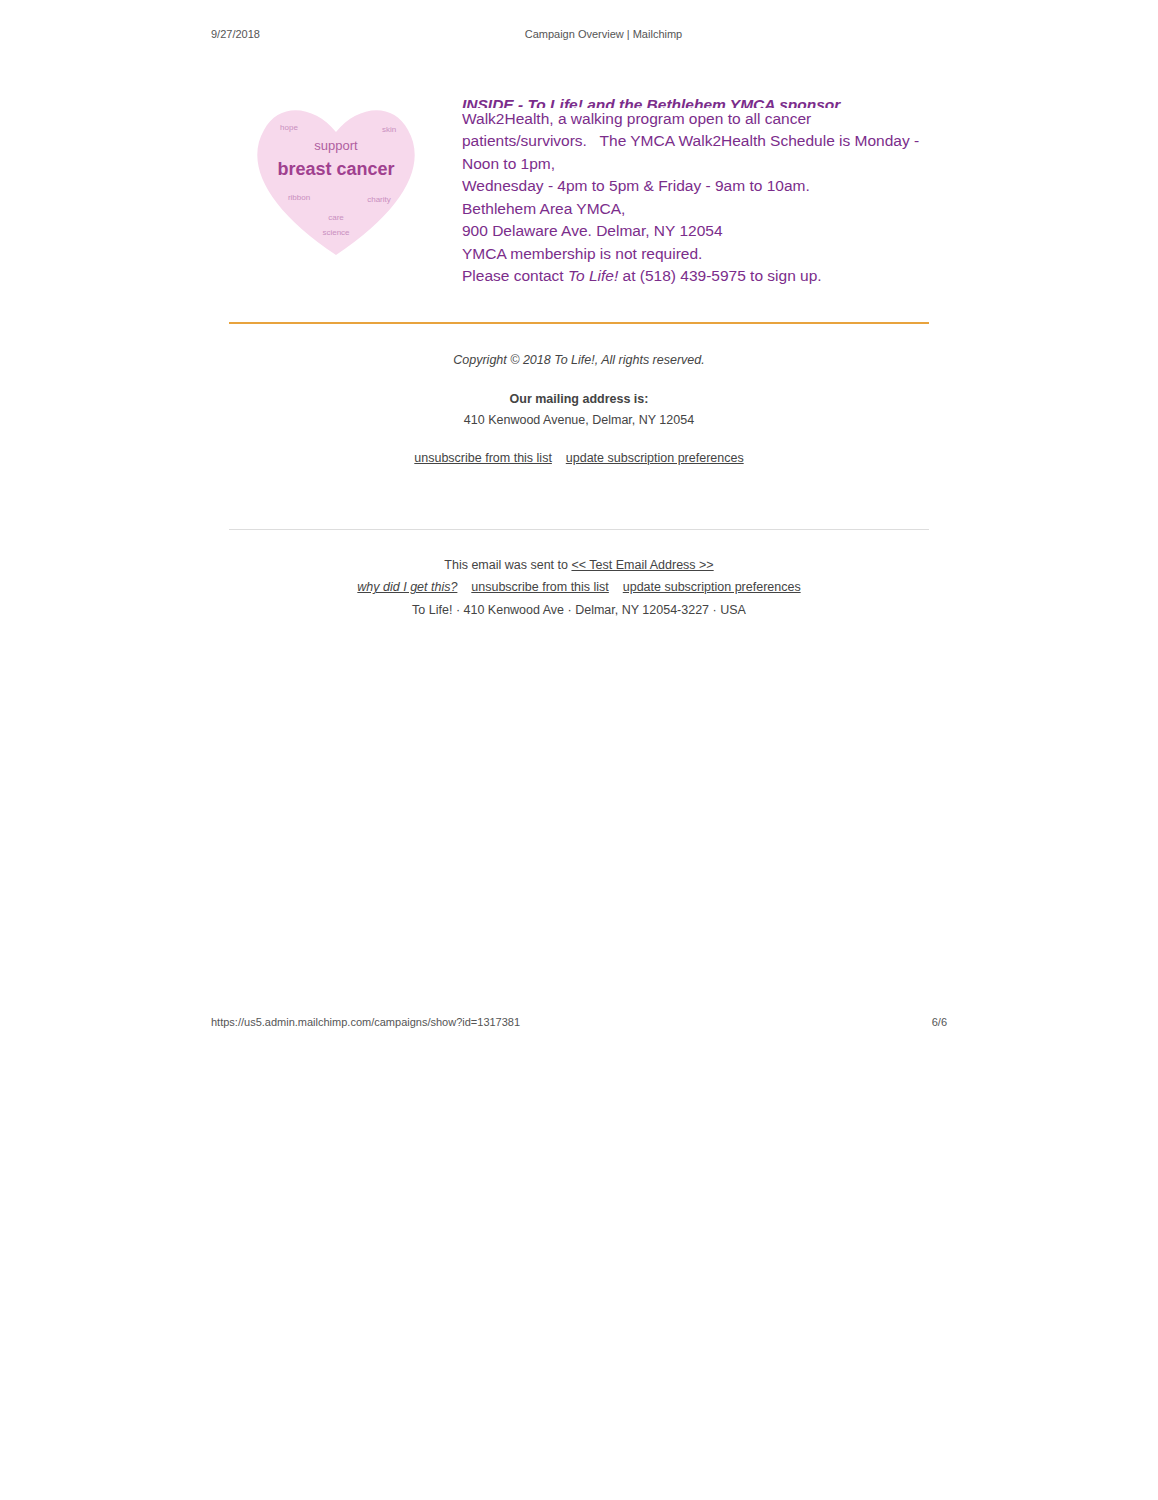9/27/2018 Campaign Overview | Mailchimp
INSIDE - To Life! and the Bethlehem YMCA sponsor Walk2Health, a walking program open to all cancer patients/survivors. The YMCA Walk2Health Schedule is Monday - Noon to 1pm,
Wednesday - 4pm to 5pm & Friday - 9am to 10am.
Bethlehem Area YMCA,
900 Delaware Ave. Delmar, NY 12054
YMCA membership is not required.
Please contact To Life! at (518) 439-5975 to sign up.
Copyright © 2018 To Life!, All rights reserved.
Our mailing address is:
410 Kenwood Avenue, Delmar, NY 12054
unsubscribe from this list update subscription preferences
This email was sent to << Test Email Address >>
why did I get this? unsubscribe from this list update subscription preferences
To Life! · 410 Kenwood Ave · Delmar, NY 12054-3227 · USA
https://us5.admin.mailchimp.com/campaigns/show?id=1317381 6/6